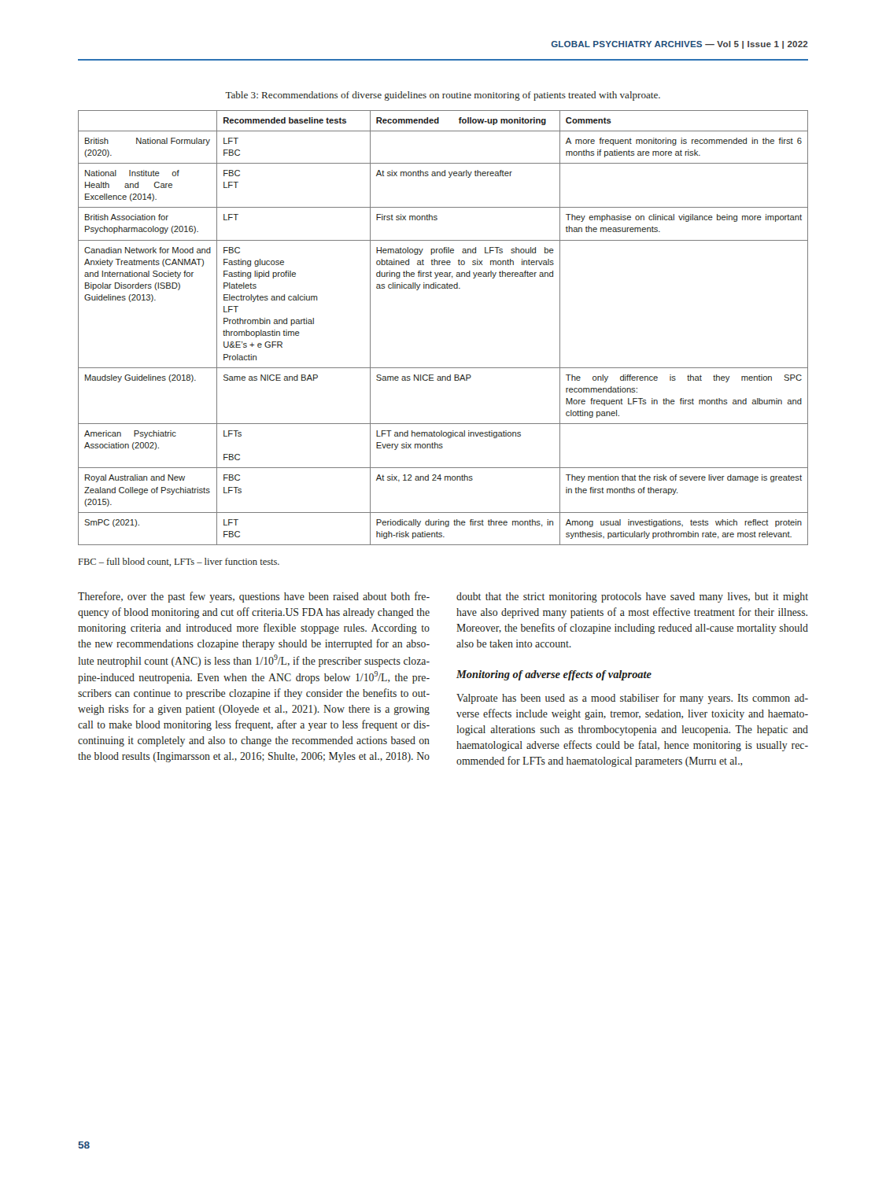GLOBAL PSYCHIATRY ARCHIVES — Vol 5 | Issue 1 | 2022
Table 3: Recommendations of diverse guidelines on routine monitoring of patients treated with valproate.
| | Recommended baseline tests | Recommended follow-up monitoring | Comments |
| --- | --- | --- | --- |
| British National Formulary (2020). | LFT FBC | | A more frequent monitoring is recommended in the first 6 months if patients are more at risk. |
| National Institute of Health and Care Excellence (2014). | FBC LFT | At six months and yearly thereafter | |
| British Association for Psychopharmacology (2016). | LFT | First six months | They emphasise on clinical vigilance being more important than the measurements. |
| Canadian Network for Mood and Anxiety Treatments (CANMAT) and International Society for Bipolar Disorders (ISBD) Guidelines (2013). | FBC Fasting glucose Fasting lipid profile Platelets Electrolytes and calcium LFT Prothrombin and partial thromboplastin time U&E’s + e GFR Prolactin | Hematology profile and LFTs should be obtained at three to six month intervals during the first year, and yearly thereafter and as clinically indicated. | |
| Maudsley Guidelines (2018). | Same as NICE and BAP | Same as NICE and BAP | The only difference is that they mention SPC recommendations: More frequent LFTs in the first months and albumin and clotting panel. |
| American Psychiatric Association (2002). | LFTs FBC | LFT and hematological investigations Every six months | |
| Royal Australian and New Zealand College of Psychiatrists (2015). | FBC LFTs | At six, 12 and 24 months | They mention that the risk of severe liver damage is greatest in the first months of therapy. |
| SmPC (2021). | LFT FBC | Periodically during the first three months, in high-risk patients. | Among usual investigations, tests which reflect protein synthesis, particularly prothrombin rate, are most relevant. |
FBC – full blood count, LFTs – liver function tests.
Therefore, over the past few years, questions have been raised about both frequency of blood monitoring and cut off criteria.US FDA has already changed the monitoring criteria and introduced more flexible stoppage rules. According to the new recommendations clozapine therapy should be interrupted for an absolute neutrophil count (ANC) is less than 1/109/L, if the prescriber suspects clozapine-induced neutropenia. Even when the ANC drops below 1/109/L, the prescribers can continue to prescribe clozapine if they consider the benefits to outweigh risks for a given patient (Oloyede et al., 2021). Now there is a growing call to make blood monitoring less frequent, after a year to less frequent or discontinuing it completely and also to change the recommended actions based on the blood results (Ingimarsson et al., 2016; Shulte, 2006; Myles et al., 2018). No doubt that the strict monitoring protocols have saved many lives, but it might have also deprived many patients of a most effective treatment for their illness. Moreover, the benefits of clozapine including reduced all-cause mortality should also be taken into account.
Monitoring of adverse effects of valproate
Valproate has been used as a mood stabiliser for many years. Its common adverse effects include weight gain, tremor, sedation, liver toxicity and haematological alterations such as thrombocytopenia and leucopenia. The hepatic and haematological adverse effects could be fatal, hence monitoring is usually recommended for LFTs and haematological parameters (Murru et al.,
58